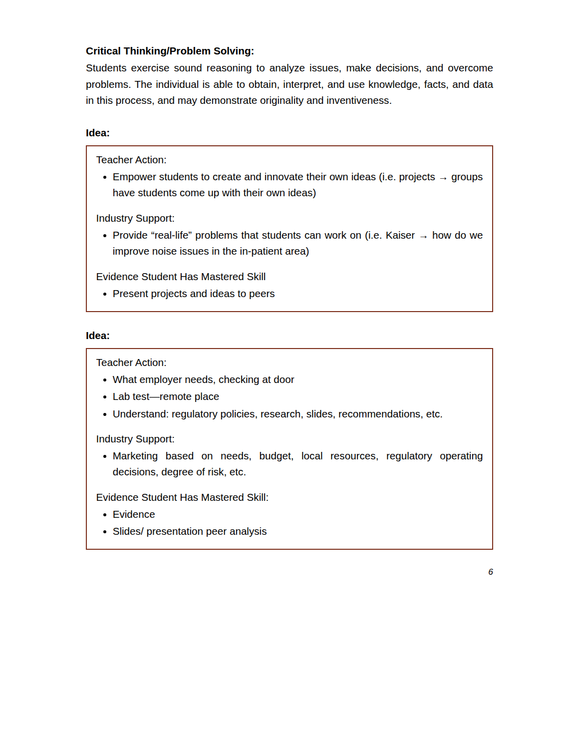Critical Thinking/Problem Solving:
Students exercise sound reasoning to analyze issues, make decisions, and overcome problems. The individual is able to obtain, interpret, and use knowledge, facts, and data in this process, and may demonstrate originality and inventiveness.
Idea:
Teacher Action:
Empower students to create and innovate their own ideas (i.e. projects → groups have students come up with their own ideas)
Industry Support:
Provide “real-life” problems that students can work on (i.e. Kaiser → how do we improve noise issues in the in-patient area)
Evidence Student Has Mastered Skill
Present projects and ideas to peers
Idea:
Teacher Action:
What employer needs, checking at door
Lab test—remote place
Understand: regulatory policies, research, slides, recommendations, etc.
Industry Support:
Marketing based on needs, budget, local resources, regulatory operating decisions, degree of risk, etc.
Evidence Student Has Mastered Skill:
Evidence
Slides/ presentation peer analysis
6